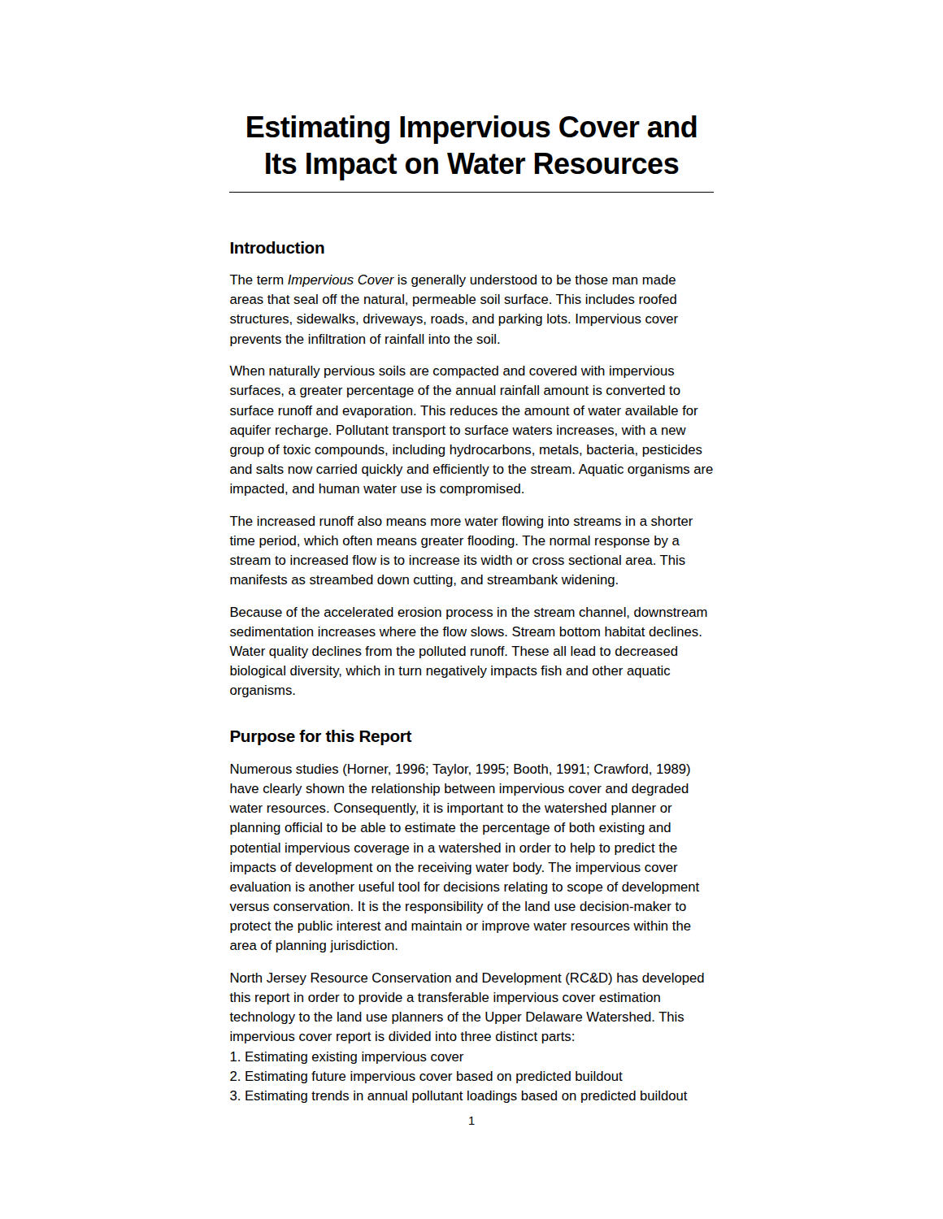Estimating Impervious Cover and Its Impact on Water Resources
Introduction
The term Impervious Cover is generally understood to be those man made areas that seal off the natural, permeable soil surface. This includes roofed structures, sidewalks, driveways, roads, and parking lots. Impervious cover prevents the infiltration of rainfall into the soil.
When naturally pervious soils are compacted and covered with impervious surfaces, a greater percentage of the annual rainfall amount is converted to surface runoff and evaporation. This reduces the amount of water available for aquifer recharge. Pollutant transport to surface waters increases, with a new group of toxic compounds, including hydrocarbons, metals, bacteria, pesticides and salts now carried quickly and efficiently to the stream. Aquatic organisms are impacted, and human water use is compromised.
The increased runoff also means more water flowing into streams in a shorter time period, which often means greater flooding. The normal response by a stream to increased flow is to increase its width or cross sectional area. This manifests as streambed down cutting, and streambank widening.
Because of the accelerated erosion process in the stream channel, downstream sedimentation increases where the flow slows. Stream bottom habitat declines. Water quality declines from the polluted runoff. These all lead to decreased biological diversity, which in turn negatively impacts fish and other aquatic organisms.
Purpose for this Report
Numerous studies (Horner, 1996; Taylor, 1995; Booth, 1991; Crawford, 1989) have clearly shown the relationship between impervious cover and degraded water resources. Consequently, it is important to the watershed planner or planning official to be able to estimate the percentage of both existing and potential impervious coverage in a watershed in order to help to predict the impacts of development on the receiving water body. The impervious cover evaluation is another useful tool for decisions relating to scope of development versus conservation. It is the responsibility of the land use decision-maker to protect the public interest and maintain or improve water resources within the area of planning jurisdiction.
North Jersey Resource Conservation and Development (RC&D) has developed this report in order to provide a transferable impervious cover estimation technology to the land use planners of the Upper Delaware Watershed. This impervious cover report is divided into three distinct parts:
1. Estimating existing impervious cover
2. Estimating future impervious cover based on predicted buildout
3. Estimating trends in annual pollutant loadings based on predicted buildout
1